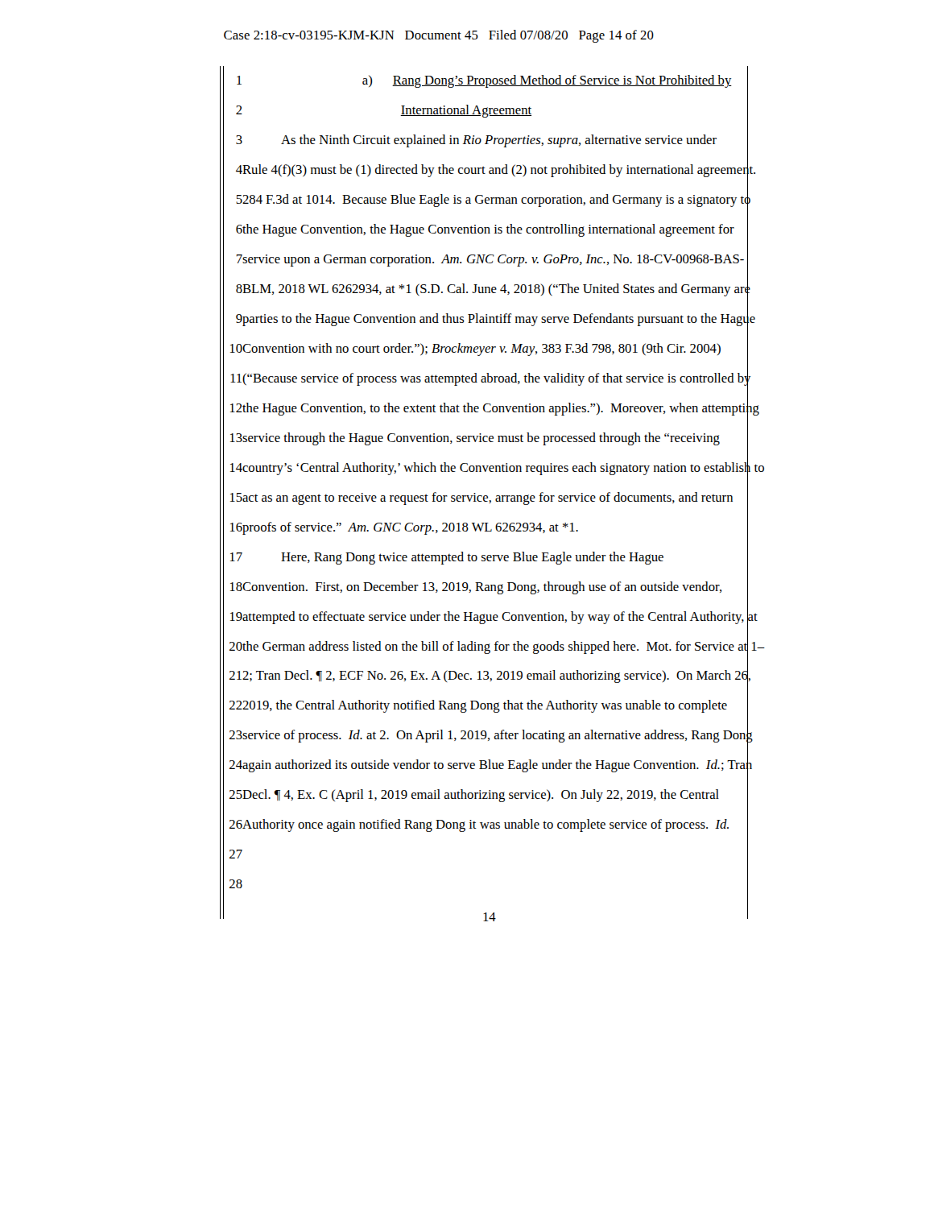Case 2:18-cv-03195-KJM-KJN Document 45 Filed 07/08/20 Page 14 of 20
| 1 | a) Rang Dong’s Proposed Method of Service is Not Prohibited by |
| 2 | International Agreement |
| 3 | As the Ninth Circuit explained in Rio Properties , supra , alternative service under |
| 4 | Rule 4(f)(3) must be (1) directed by the court and (2) not prohibited by international agreement. |
| 5 | 284 F.3d at 1014. Because Blue Eagle is a German corporation, and Germany is a signatory to |
| 6 | the Hague Convention, the Hague Convention is the controlling international agreement for |
| 7 | service upon a German corporation. Am. GNC Corp. v. GoPro, Inc. , No. 18-CV-00968-BAS- |
| 8 | BLM, 2018 WL 6262934, at *1 (S.D. Cal. June 4, 2018) (“The United States and Germany are |
| 9 | parties to the Hague Convention and thus Plaintiff may serve Defendants pursuant to the Hague |
| 10 | Convention with no court order.”); Brockmeyer v. May , 383 F.3d 798, 801 (9th Cir. 2004) |
| 11 | (“Because service of process was attempted abroad, the validity of that service is controlled by |
| 12 | the Hague Convention, to the extent that the Convention applies.”). Moreover, when attempting |
| 13 | service through the Hague Convention, service must be processed through the “receiving |
| 14 | country’s ‘Central Authority,’ which the Convention requires each signatory nation to establish to |
| 15 | act as an agent to receive a request for service, arrange for service of documents, and return |
| 16 | proofs of service.” Am. GNC Corp. , 2018 WL 6262934, at *1. |
| 17 | Here, Rang Dong twice attempted to serve Blue Eagle under the Hague |
| 18 | Convention. First, on December 13, 2019, Rang Dong, through use of an outside vendor, |
| 19 | attempted to effectuate service under the Hague Convention, by way of the Central Authority, at |
| 20 | the German address listed on the bill of lading for the goods shipped here. Mot. for Service at 1– |
| 21 | 2; Tran Decl. ¶ 2, ECF No. 26, Ex. A (Dec. 13, 2019 email authorizing service). On March 26, |
| 22 | 2019, the Central Authority notified Rang Dong that the Authority was unable to complete |
| 23 | service of process. Id. at 2. On April 1, 2019, after locating an alternative address, Rang Dong |
| 24 | again authorized its outside vendor to serve Blue Eagle under the Hague Convention. Id. ; Tran |
| 25 | Decl. ¶ 4, Ex. C (April 1, 2019 email authorizing service). On July 22, 2019, the Central |
| 26 | Authority once again notified Rang Dong it was unable to complete service of process. Id. |
| 27 | |
| 28 | |
14